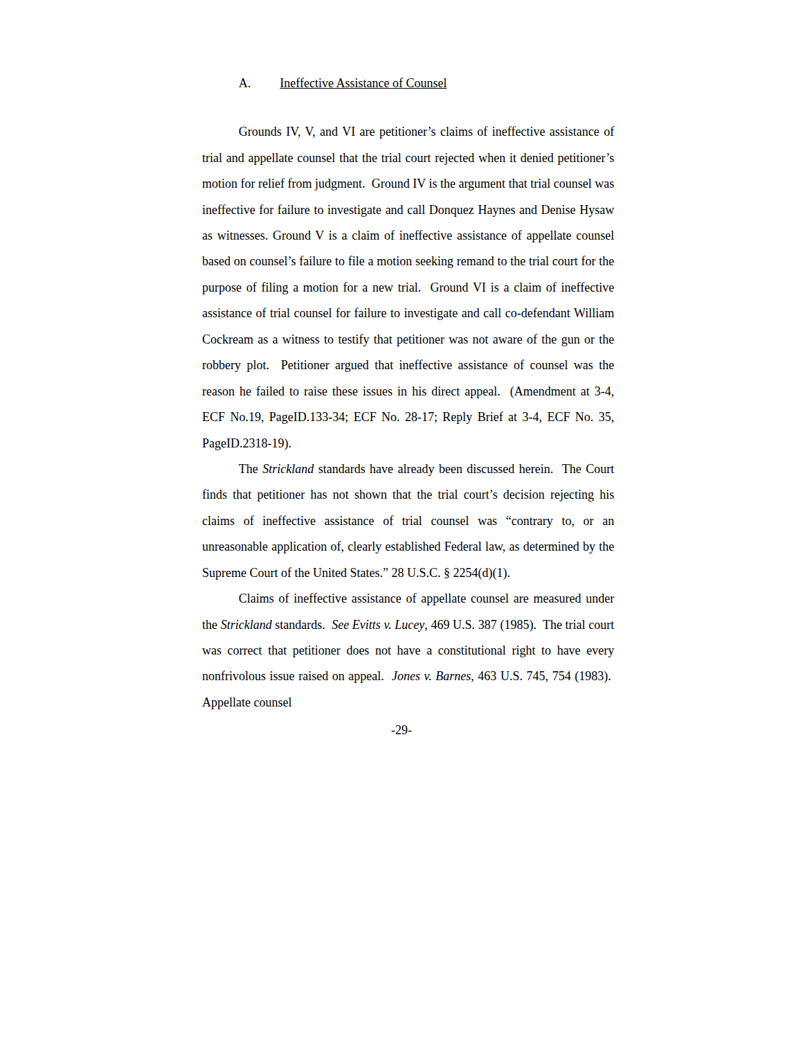A. Ineffective Assistance of Counsel
Grounds IV, V, and VI are petitioner’s claims of ineffective assistance of trial and appellate counsel that the trial court rejected when it denied petitioner’s motion for relief from judgment. Ground IV is the argument that trial counsel was ineffective for failure to investigate and call Donquez Haynes and Denise Hysaw as witnesses. Ground V is a claim of ineffective assistance of appellate counsel based on counsel’s failure to file a motion seeking remand to the trial court for the purpose of filing a motion for a new trial. Ground VI is a claim of ineffective assistance of trial counsel for failure to investigate and call co-defendant William Cockream as a witness to testify that petitioner was not aware of the gun or the robbery plot. Petitioner argued that ineffective assistance of counsel was the reason he failed to raise these issues in his direct appeal. (Amendment at 3-4, ECF No.19, PageID.133-34; ECF No. 28-17; Reply Brief at 3-4, ECF No. 35, PageID.2318-19).
The Strickland standards have already been discussed herein. The Court finds that petitioner has not shown that the trial court’s decision rejecting his claims of ineffective assistance of trial counsel was “contrary to, or an unreasonable application of, clearly established Federal law, as determined by the Supreme Court of the United States.” 28 U.S.C. § 2254(d)(1).
Claims of ineffective assistance of appellate counsel are measured under the Strickland standards. See Evitts v. Lucey, 469 U.S. 387 (1985). The trial court was correct that petitioner does not have a constitutional right to have every nonfrivolous issue raised on appeal. Jones v. Barnes, 463 U.S. 745, 754 (1983). Appellate counsel
-29-